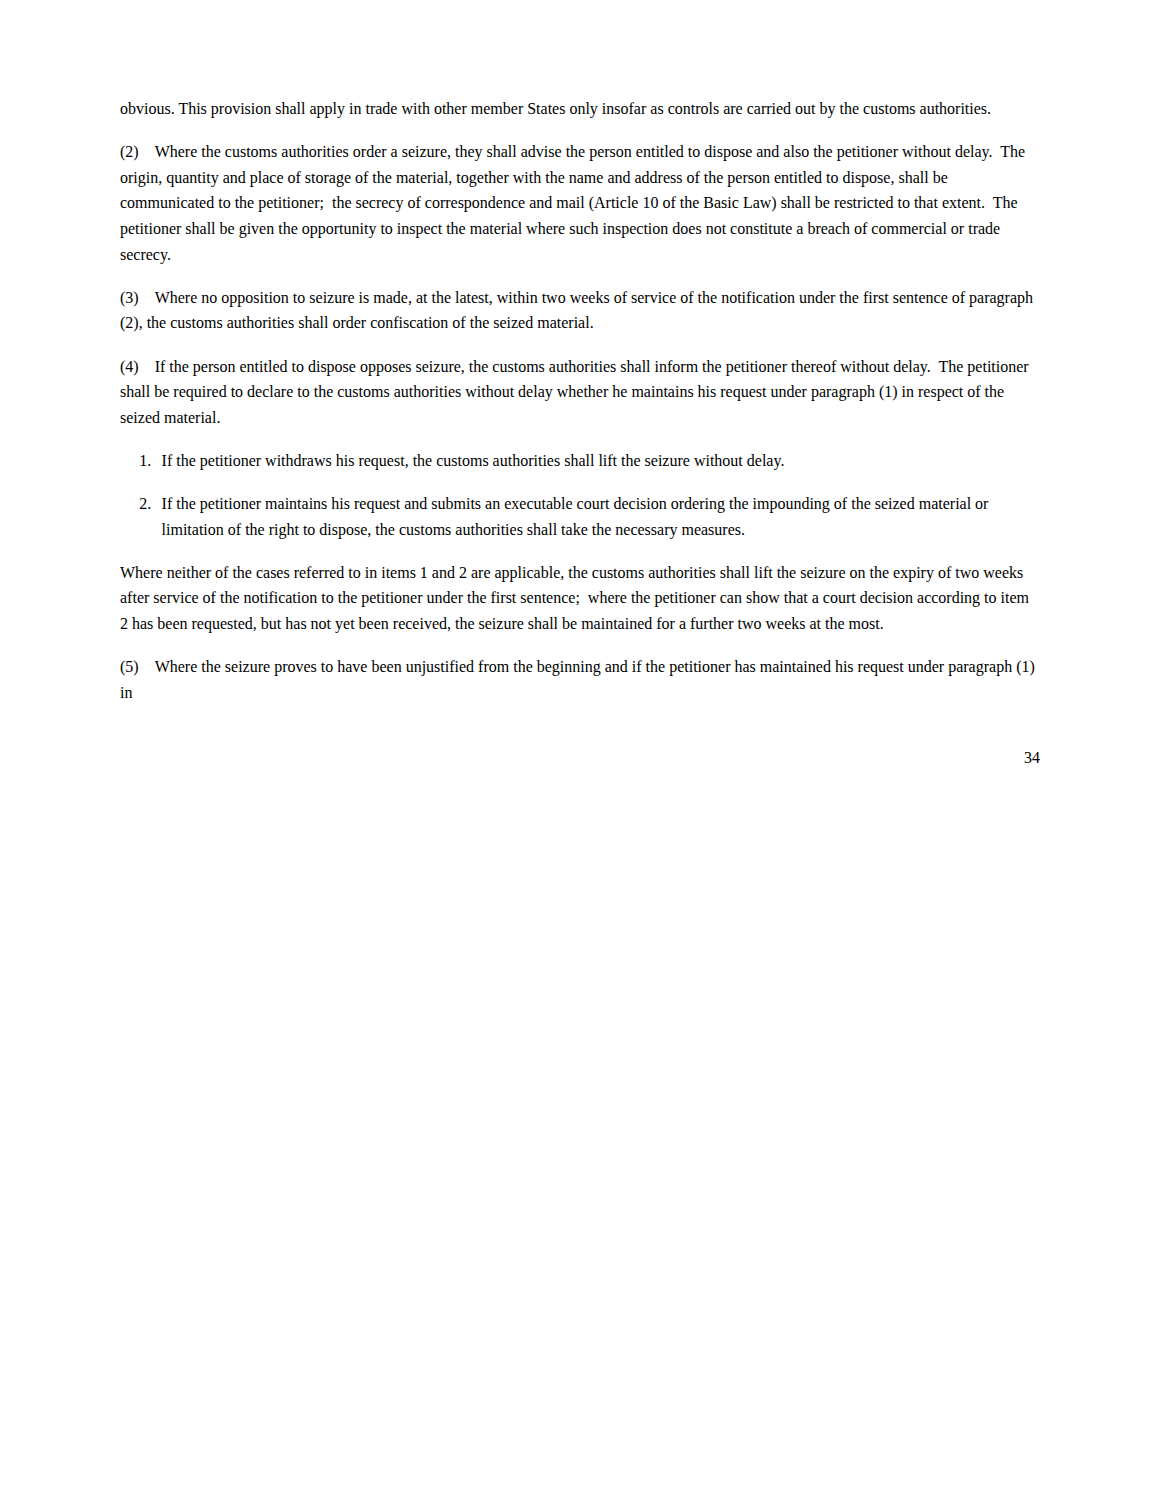obvious. This provision shall apply in trade with other member States only insofar as controls are carried out by the customs authorities.
(2) Where the customs authorities order a seizure, they shall advise the person entitled to dispose and also the petitioner without delay. The origin, quantity and place of storage of the material, together with the name and address of the person entitled to dispose, shall be communicated to the petitioner; the secrecy of correspondence and mail (Article 10 of the Basic Law) shall be restricted to that extent. The petitioner shall be given the opportunity to inspect the material where such inspection does not constitute a breach of commercial or trade secrecy.
(3) Where no opposition to seizure is made, at the latest, within two weeks of service of the notification under the first sentence of paragraph (2), the customs authorities shall order confiscation of the seized material.
(4) If the person entitled to dispose opposes seizure, the customs authorities shall inform the petitioner thereof without delay. The petitioner shall be required to declare to the customs authorities without delay whether he maintains his request under paragraph (1) in respect of the seized material.
If the petitioner withdraws his request, the customs authorities shall lift the seizure without delay.
If the petitioner maintains his request and submits an executable court decision ordering the impounding of the seized material or limitation of the right to dispose, the customs authorities shall take the necessary measures.
Where neither of the cases referred to in items 1 and 2 are applicable, the customs authorities shall lift the seizure on the expiry of two weeks after service of the notification to the petitioner under the first sentence; where the petitioner can show that a court decision according to item 2 has been requested, but has not yet been received, the seizure shall be maintained for a further two weeks at the most.
(5) Where the seizure proves to have been unjustified from the beginning and if the petitioner has maintained his request under paragraph (1) in
34